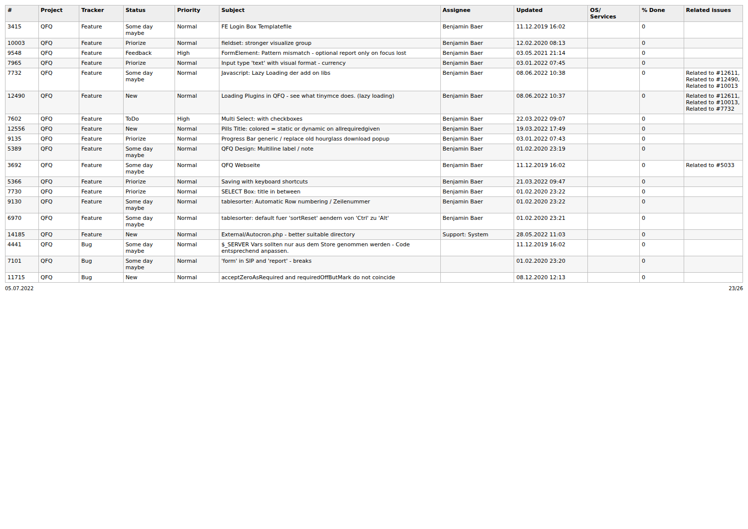| # | Project | Tracker | Status | Priority | Subject | Assignee | Updated | OS/ Services | % Done | Related issues |
| --- | --- | --- | --- | --- | --- | --- | --- | --- | --- | --- |
| 3415 | QFQ | Feature | Some day maybe | Normal | FE Login Box Templatefile | Benjamin Baer | 11.12.2019 16:02 | | 0 | |
| 10003 | QFQ | Feature | Priorize | Normal | fieldset: stronger visualize group | Benjamin Baer | 12.02.2020 08:13 | | 0 | |
| 9548 | QFQ | Feature | Feedback | High | FormElement: Pattern mismatch - optional report only on focus lost | Benjamin Baer | 03.05.2021 21:14 | | 0 | |
| 7965 | QFQ | Feature | Priorize | Normal | Input type 'text' with visual format - currency | Benjamin Baer | 03.01.2022 07:45 | | 0 | |
| 7732 | QFQ | Feature | Some day maybe | Normal | Javascript: Lazy Loading der add on libs | Benjamin Baer | 08.06.2022 10:38 | | 0 | Related to #12611, Related to #12490, Related to #10013 |
| 12490 | QFQ | Feature | New | Normal | Loading Plugins in QFQ - see what tinymce does. (lazy loading) | Benjamin Baer | 08.06.2022 10:37 | | 0 | Related to #12611, Related to #10013, Related to #7732 |
| 7602 | QFQ | Feature | ToDo | High | Multi Select: with checkboxes | Benjamin Baer | 22.03.2022 09:07 | | 0 | |
| 12556 | QFQ | Feature | New | Normal | Pills Title: colored = static or dynamic on allrequiredgiven | Benjamin Baer | 19.03.2022 17:49 | | 0 | |
| 9135 | QFQ | Feature | Priorize | Normal | Progress Bar generic / replace old hourglass download popup | Benjamin Baer | 03.01.2022 07:43 | | 0 | |
| 5389 | QFQ | Feature | Some day maybe | Normal | QFQ Design: Multiline label / note | Benjamin Baer | 01.02.2020 23:19 | | 0 | |
| 3692 | QFQ | Feature | Some day maybe | Normal | QFQ Webseite | Benjamin Baer | 11.12.2019 16:02 | | 0 | Related to #5033 |
| 5366 | QFQ | Feature | Priorize | Normal | Saving with keyboard shortcuts | Benjamin Baer | 21.03.2022 09:47 | | 0 | |
| 7730 | QFQ | Feature | Priorize | Normal | SELECT Box: title in between | Benjamin Baer | 01.02.2020 23:22 | | 0 | |
| 9130 | QFQ | Feature | Some day maybe | Normal | tablesorter: Automatic Row numbering / Zeilenummer | Benjamin Baer | 01.02.2020 23:22 | | 0 | |
| 6970 | QFQ | Feature | Some day maybe | Normal | tablesorter: default fuer 'sortReset' aendern von 'Ctrl' zu 'Alt' | Benjamin Baer | 01.02.2020 23:21 | | 0 | |
| 14185 | QFQ | Feature | New | Normal | External/Autocron.php - better suitable directory | Support: System | 28.05.2022 11:03 | | 0 | |
| 4441 | QFQ | Bug | Some day maybe | Normal | $_SERVER Vars sollten nur aus dem Store genommen werden - Code entsprechend anpassen. | | 11.12.2019 16:02 | | 0 | |
| 7101 | QFQ | Bug | Some day maybe | Normal | 'form' in SIP and 'report' - breaks | | 01.02.2020 23:20 | | 0 | |
| 11715 | QFQ | Bug | New | Normal | acceptZeroAsRequired and requiredOffButMark do not coincide | | 08.12.2020 12:13 | | 0 | |
05.07.2022 23/26